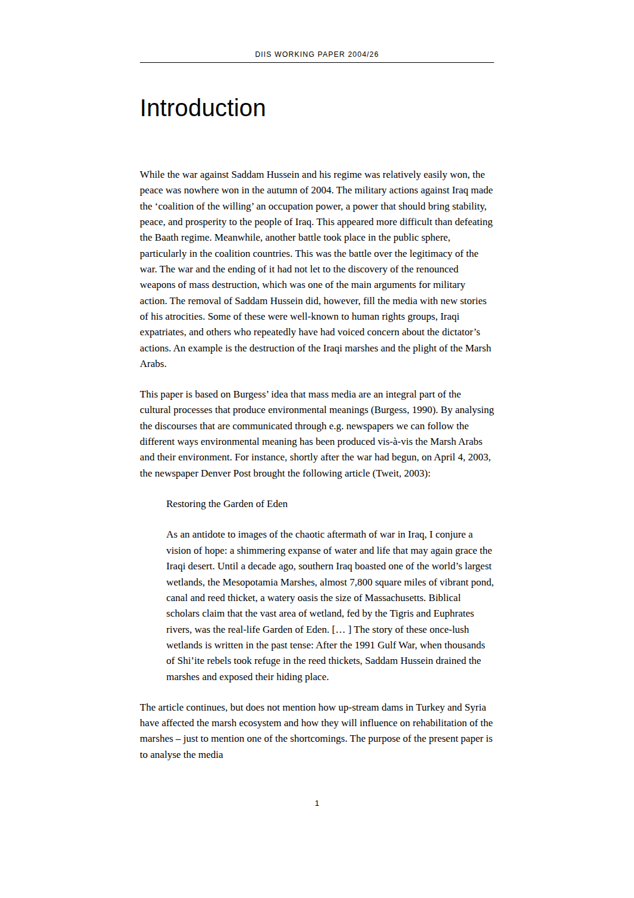DIIS Working Paper 2004/26
Introduction
While the war against Saddam Hussein and his regime was relatively easily won, the peace was nowhere won in the autumn of 2004. The military actions against Iraq made the ‘coalition of the willing’ an occupation power, a power that should bring stability, peace, and prosperity to the people of Iraq. This appeared more difficult than defeating the Baath regime. Meanwhile, another battle took place in the public sphere, particularly in the coalition countries. This was the battle over the legitimacy of the war. The war and the ending of it had not let to the discovery of the renounced weapons of mass destruction, which was one of the main arguments for military action. The removal of Saddam Hussein did, however, fill the media with new stories of his atrocities. Some of these were well-known to human rights groups, Iraqi expatriates, and others who repeatedly have had voiced concern about the dictator’s actions. An example is the destruction of the Iraqi marshes and the plight of the Marsh Arabs.
This paper is based on Burgess’ idea that mass media are an integral part of the cultural processes that produce environmental meanings (Burgess, 1990). By analysing the discourses that are communicated through e.g. newspapers we can follow the different ways environmental meaning has been produced vis-à-vis the Marsh Arabs and their environment. For instance, shortly after the war had begun, on April 4, 2003, the newspaper Denver Post brought the following article (Tweit, 2003):
Restoring the Garden of Eden
As an antidote to images of the chaotic aftermath of war in Iraq, I conjure a vision of hope: a shimmering expanse of water and life that may again grace the Iraqi desert. Until a decade ago, southern Iraq boasted one of the world’s largest wetlands, the Mesopotamia Marshes, almost 7,800 square miles of vibrant pond, canal and reed thicket, a watery oasis the size of Massachusetts. Biblical scholars claim that the vast area of wetland, fed by the Tigris and Euphrates rivers, was the real-life Garden of Eden. [… ] The story of these once-lush wetlands is written in the past tense: After the 1991 Gulf War, when thousands of Shi’ite rebels took refuge in the reed thickets, Saddam Hussein drained the marshes and exposed their hiding place.
The article continues, but does not mention how up-stream dams in Turkey and Syria have affected the marsh ecosystem and how they will influence on rehabilitation of the marshes – just to mention one of the shortcomings. The purpose of the present paper is to analyse the media
1